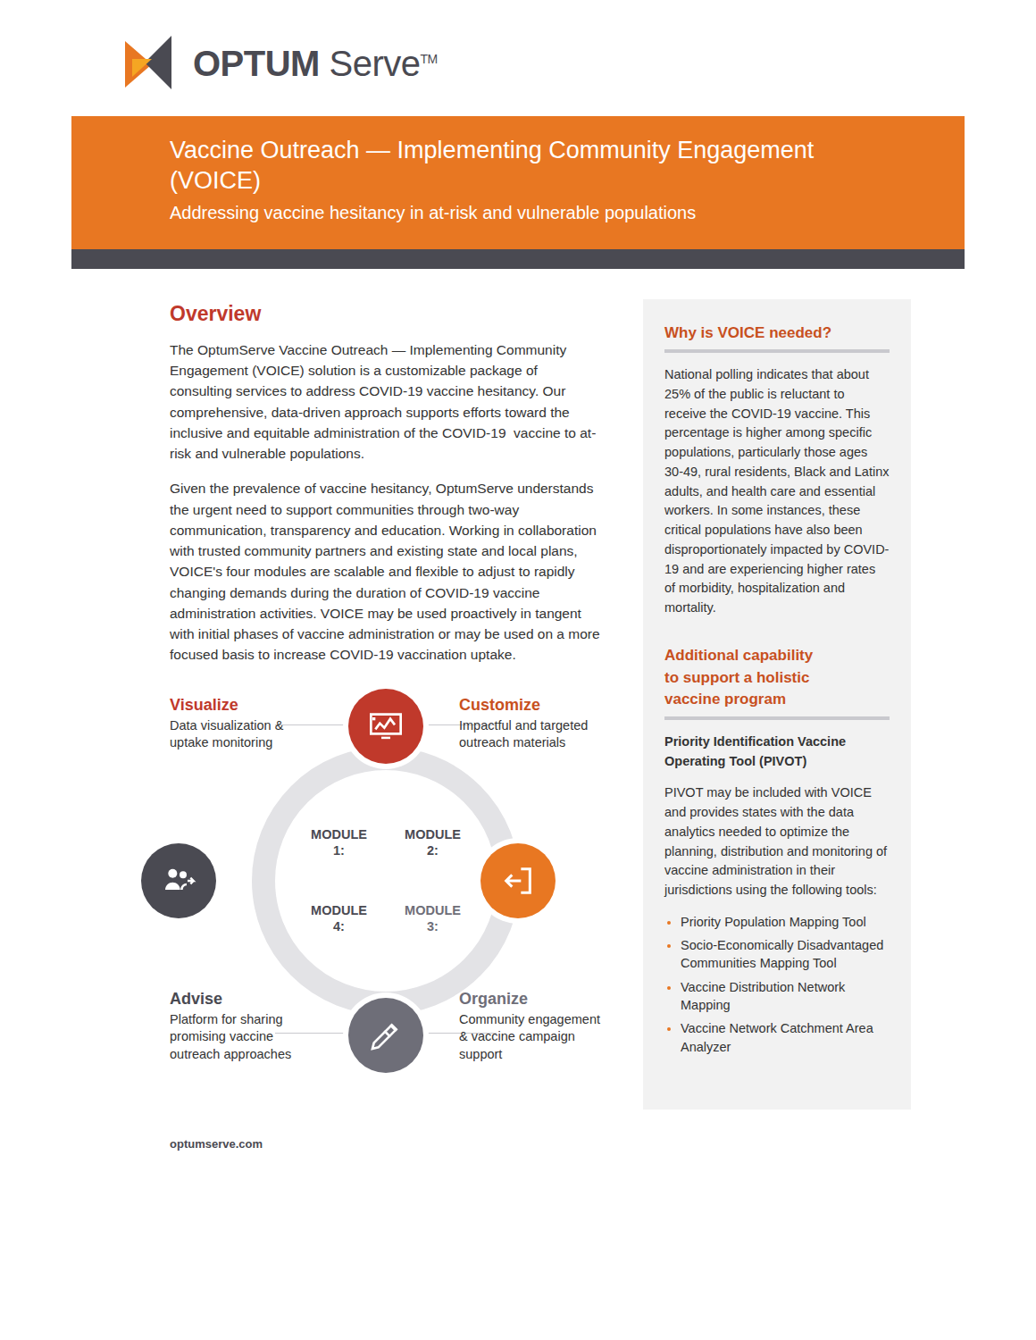OPTUM ServeTM
Vaccine Outreach — Implementing Community Engagement (VOICE)
Addressing vaccine hesitancy in at-risk and vulnerable populations
Overview
The OptumServe Vaccine Outreach — Implementing Community Engagement (VOICE) solution is a customizable package of consulting services to address COVID-19 vaccine hesitancy. Our comprehensive, data-driven approach supports efforts toward the inclusive and equitable administration of the COVID-19 vaccine to at-risk and vulnerable populations.
Given the prevalence of vaccine hesitancy, OptumServe understands the urgent need to support communities through two-way communication, transparency and education. Working in collaboration with trusted community partners and existing state and local plans, VOICE's four modules are scalable and flexible to adjust to rapidly changing demands during the duration of COVID-19 vaccine administration activities. VOICE may be used proactively in tangent with initial phases of vaccine administration or may be used on a more focused basis to increase COVID-19 vaccination uptake.
MODULE
1:
MODULE
2:
MODULE
4:
MODULE
3:
Visualize
Data visualization & uptake monitoring
Customize
Impactful and targeted outreach materials
Advise
Platform for sharing promising vaccine outreach approaches
Organize
Community engagement & vaccine campaign support
Why is VOICE needed?
National polling indicates that about 25% of the public is reluctant to receive the COVID-19 vaccine. This percentage is higher among specific populations, particularly those ages 30-49, rural residents, Black and Latinx adults, and health care and essential workers. In some instances, these critical populations have also been disproportionately impacted by COVID-19 and are experiencing higher rates of morbidity, hospitalization and mortality.
Additional capability
to support a holistic
vaccine program
Priority Identification Vaccine Operating Tool (PIVOT)
PIVOT may be included with VOICE and provides states with the data analytics needed to optimize the planning, distribution and monitoring of vaccine administration in their jurisdictions using the following tools:
Priority Population Mapping Tool
Socio-Economically Disadvantaged Communities Mapping Tool
Vaccine Distribution Network Mapping
Vaccine Network Catchment Area Analyzer
optumserve.com